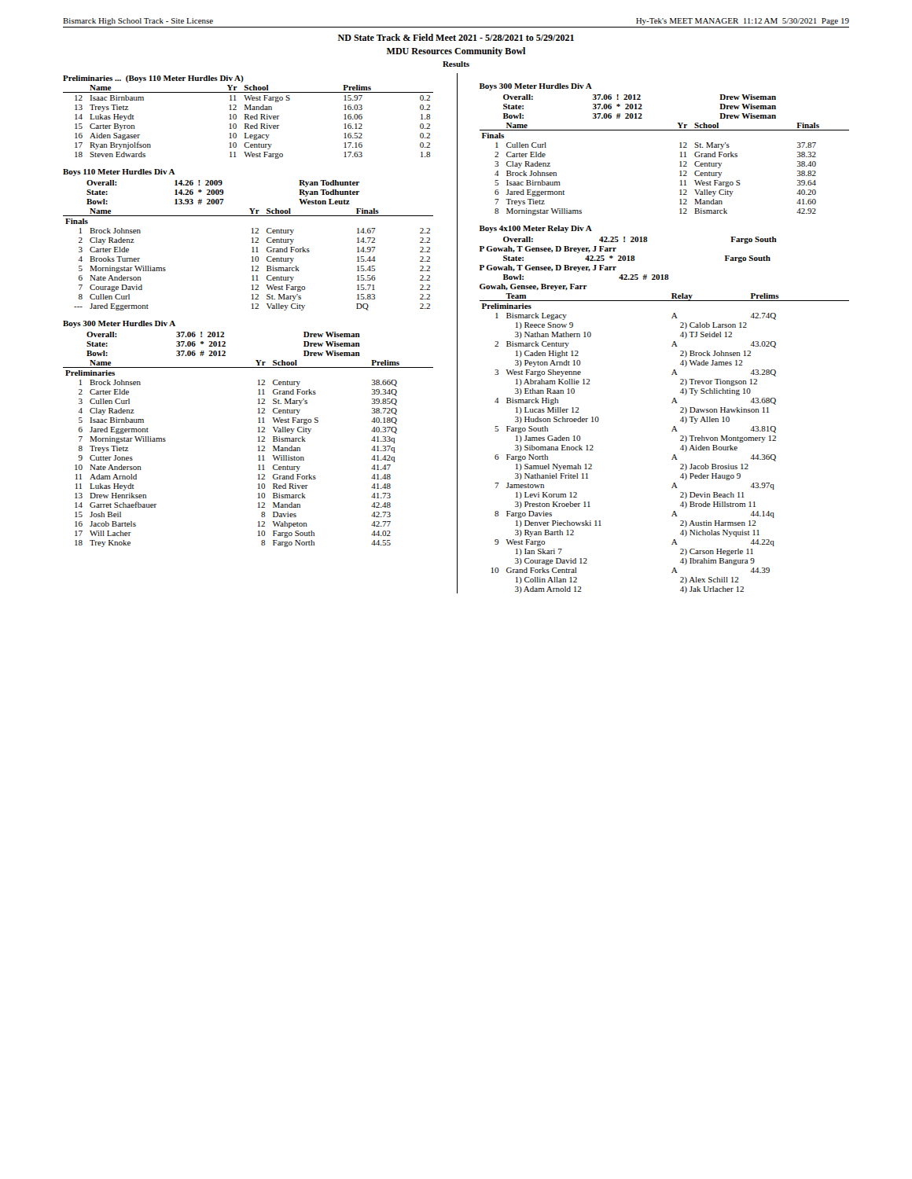Bismarck High School Track - Site License Hy-Tek's MEET MANAGER 11:12 AM 5/30/2021 Page 19
ND State Track & Field Meet 2021 - 5/28/2021 to 5/29/2021
MDU Resources Community Bowl
Results
Preliminaries ... (Boys 110 Meter Hurdles Div A)
| | Name | Yr | School | Prelims | |
| --- | --- | --- | --- | --- | --- |
| 12 | Isaac Birnbaum | 11 | West Fargo S | 15.97 | 0.2 |
| 13 | Treys Tietz | 12 | Mandan | 16.03 | 0.2 |
| 14 | Lukas Heydt | 10 | Red River | 16.06 | 1.8 |
| 15 | Carter Byron | 10 | Red River | 16.12 | 0.2 |
| 16 | Aiden Sagaser | 10 | Legacy | 16.52 | 0.2 |
| 17 | Ryan Brynjolfson | 10 | Century | 17.16 | 0.2 |
| 18 | Steven Edwards | 11 | West Fargo | 17.63 | 1.8 |
Boys 110 Meter Hurdles Div A
| Overall: | 14.26 ! 2009 | Ryan Todhunter |
| State: | 14.26 * 2009 | Ryan Todhunter |
| Bowl: | 13.93 # 2007 | Weston Leutz |
| | Name | Yr | School | Finals | |
| --- | --- | --- | --- | --- | --- |
| Finals |
| 1 | Brock Johnsen | 12 | Century | 14.67 | 2.2 |
| 2 | Clay Radenz | 12 | Century | 14.72 | 2.2 |
| 3 | Carter Elde | 11 | Grand Forks | 14.97 | 2.2 |
| 4 | Brooks Turner | 10 | Century | 15.44 | 2.2 |
| 5 | Morningstar Williams | 12 | Bismarck | 15.45 | 2.2 |
| 6 | Nate Anderson | 11 | Century | 15.56 | 2.2 |
| 7 | Courage David | 12 | West Fargo | 15.71 | 2.2 |
| 8 | Cullen Curl | 12 | St. Mary's | 15.83 | 2.2 |
| --- | Jared Eggermont | 12 | Valley City | DQ | 2.2 |
Boys 300 Meter Hurdles Div A
| Overall: | 37.06 ! 2012 | Drew Wiseman |
| State: | 37.06 * 2012 | Drew Wiseman |
| Bowl: | 37.06 # 2012 | Drew Wiseman |
| | Name | Yr | School | Prelims |
| --- | --- | --- | --- | --- |
| Preliminaries |
| 1 | Brock Johnsen | 12 | Century | 38.66Q |
| 2 | Carter Elde | 11 | Grand Forks | 39.34Q |
| 3 | Cullen Curl | 12 | St. Mary's | 39.85Q |
| 4 | Clay Radenz | 12 | Century | 38.72Q |
| 5 | Isaac Birnbaum | 11 | West Fargo S | 40.18Q |
| 6 | Jared Eggermont | 12 | Valley City | 40.37Q |
| 7 | Morningstar Williams | 12 | Bismarck | 41.33q |
| 8 | Treys Tietz | 12 | Mandan | 41.37q |
| 9 | Cutter Jones | 11 | Williston | 41.42q |
| 10 | Nate Anderson | 11 | Century | 41.47 |
| 11 | Adam Arnold | 12 | Grand Forks | 41.48 |
| 11 | Lukas Heydt | 10 | Red River | 41.48 |
| 13 | Drew Henriksen | 10 | Bismarck | 41.73 |
| 14 | Garret Schaefbauer | 12 | Mandan | 42.48 |
| 15 | Josh Beil | 8 | Davies | 42.73 |
| 16 | Jacob Bartels | 12 | Wahpeton | 42.77 |
| 17 | Will Lacher | 10 | Fargo South | 44.02 |
| 18 | Trey Knoke | 8 | Fargo North | 44.55 |
Boys 300 Meter Hurdles Div A
| Overall: | 37.06 ! 2012 | Drew Wiseman |
| State: | 37.06 * 2012 | Drew Wiseman |
| Bowl: | 37.06 # 2012 | Drew Wiseman |
| | Name | Yr | School | Finals |
| --- | --- | --- | --- | --- |
| Finals |
| 1 | Cullen Curl | 12 | St. Mary's | 37.87 |
| 2 | Carter Elde | 11 | Grand Forks | 38.32 |
| 3 | Clay Radenz | 12 | Century | 38.40 |
| 4 | Brock Johnsen | 12 | Century | 38.82 |
| 5 | Isaac Birnbaum | 11 | West Fargo S | 39.64 |
| 6 | Jared Eggermont | 12 | Valley City | 40.20 |
| 7 | Treys Tietz | 12 | Mandan | 41.60 |
| 8 | Morningstar Williams | 12 | Bismarck | 42.92 |
Boys 4x100 Meter Relay Div A
| Overall: | 42.25 ! 2018 | Fargo South |
P Gowah, T Gensee, D Breyer, J Farr
| State: | 42.25 * 2018 | Fargo South |
P Gowah, T Gensee, D Breyer, J Farr
| Bowl: | 42.25 # 2018 | |
Gowah, Gensee, Breyer, Farr
| | Team | Relay | Prelims |
| --- | --- | --- | --- |
| Preliminaries |
| 1 | Bismarck Legacy | A | 42.74Q |
| | 1) Reece Snow 9 | 2) Calob Larson 12 |
| | 3) Nathan Mathern 10 | 4) TJ Seidel 12 |
| 2 | Bismarck Century | A | 43.02Q |
| | 1) Caden Hight 12 | 2) Brock Johnsen 12 |
| | 3) Peyton Arndt 10 | 4) Wade James 12 |
| 3 | West Fargo Sheyenne | A | 43.28Q |
| | 1) Abraham Kollie 12 | 2) Trevor Tiongson 12 |
| | 3) Ethan Raan 10 | 4) Ty Schlichting 10 |
| 4 | Bismarck High | A | 43.68Q |
| | 1) Lucas Miller 12 | 2) Dawson Hawkinson 11 |
| | 3) Hudson Schroeder 10 | 4) Ty Allen 10 |
| 5 | Fargo South | A | 43.81Q |
| | 1) James Gaden 10 | 2) Trehvon Montgomery 12 |
| | 3) Sibomana Enock 12 | 4) Aiden Bourke |
| 6 | Fargo North | A | 44.36Q |
| | 1) Samuel Nyemah 12 | 2) Jacob Brosius 12 |
| | 3) Nathaniel Fritel 11 | 4) Peder Haugo 9 |
| 7 | Jamestown | A | 43.97q |
| | 1) Levi Korum 12 | 2) Devin Beach 11 |
| | 3) Preston Kroeber 11 | 4) Brode Hillstrom 11 |
| 8 | Fargo Davies | A | 44.14q |
| | 1) Denver Piechowski 11 | 2) Austin Harmsen 12 |
| | 3) Ryan Barth 12 | 4) Nicholas Nyquist 11 |
| 9 | West Fargo | A | 44.22q |
| | 1) Ian Skari 7 | 2) Carson Hegerle 11 |
| | 3) Courage David 12 | 4) Ibrahim Bangura 9 |
| 10 | Grand Forks Central | A | 44.39 |
| | 1) Collin Allan 12 | 2) Alex Schill 12 |
| | 3) Adam Arnold 12 | 4) Jak Urlacher 12 |